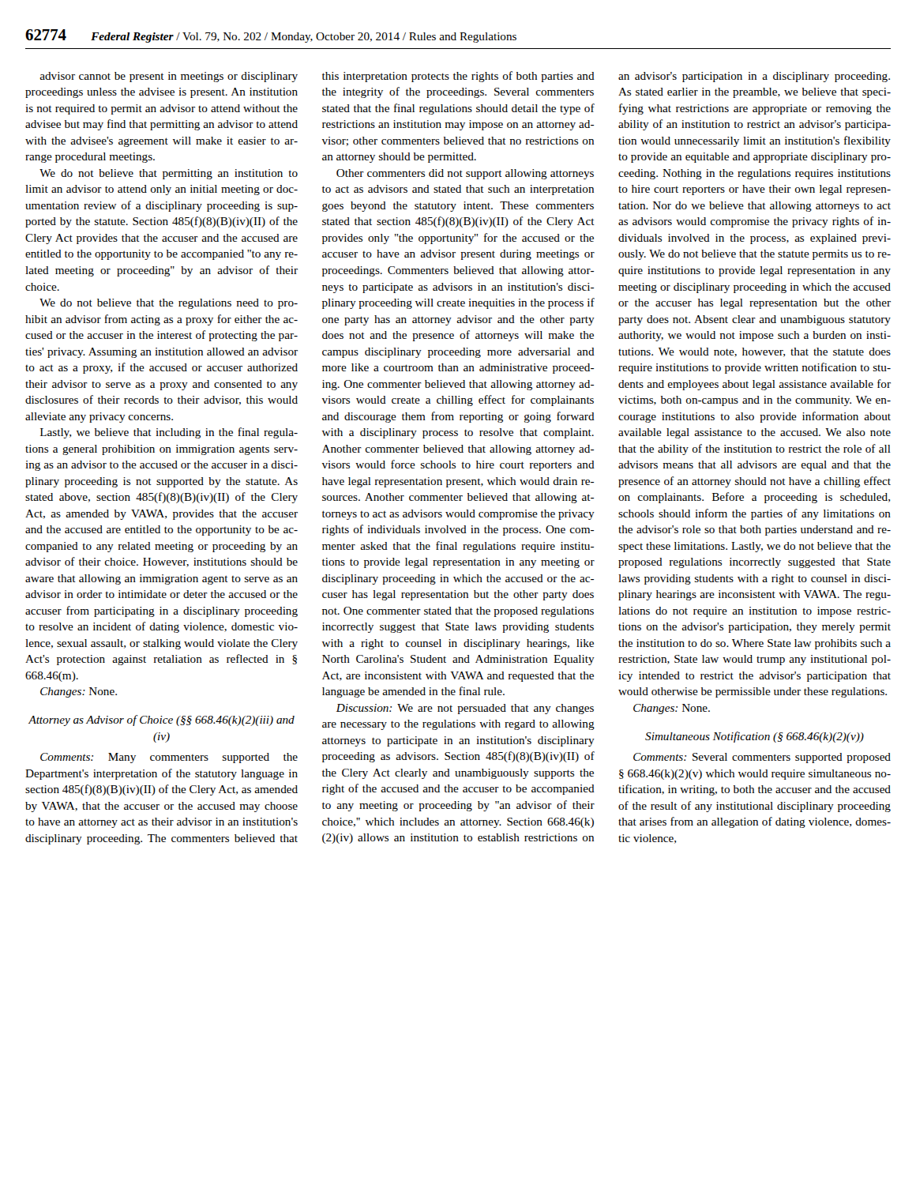62774 Federal Register / Vol. 79, No. 202 / Monday, October 20, 2014 / Rules and Regulations
advisor cannot be present in meetings or disciplinary proceedings unless the advisee is present. An institution is not required to permit an advisor to attend without the advisee but may find that permitting an advisor to attend with the advisee's agreement will make it easier to arrange procedural meetings.
We do not believe that permitting an institution to limit an advisor to attend only an initial meeting or documentation review of a disciplinary proceeding is supported by the statute. Section 485(f)(8)(B)(iv)(II) of the Clery Act provides that the accuser and the accused are entitled to the opportunity to be accompanied ''to any related meeting or proceeding'' by an advisor of their choice.
We do not believe that the regulations need to prohibit an advisor from acting as a proxy for either the accused or the accuser in the interest of protecting the parties' privacy. Assuming an institution allowed an advisor to act as a proxy, if the accused or accuser authorized their advisor to serve as a proxy and consented to any disclosures of their records to their advisor, this would alleviate any privacy concerns.
Lastly, we believe that including in the final regulations a general prohibition on immigration agents serving as an advisor to the accused or the accuser in a disciplinary proceeding is not supported by the statute. As stated above, section 485(f)(8)(B)(iv)(II) of the Clery Act, as amended by VAWA, provides that the accuser and the accused are entitled to the opportunity to be accompanied to any related meeting or proceeding by an advisor of their choice. However, institutions should be aware that allowing an immigration agent to serve as an advisor in order to intimidate or deter the accused or the accuser from participating in a disciplinary proceeding to resolve an incident of dating violence, domestic violence, sexual assault, or stalking would violate the Clery Act's protection against retaliation as reflected in § 668.46(m).
Changes: None.
Attorney as Advisor of Choice (§§ 668.46(k)(2)(iii) and (iv)
Comments: Many commenters supported the Department's interpretation of the statutory language in section 485(f)(8)(B)(iv)(II) of the Clery Act, as amended by VAWA, that the accuser or the accused may choose to have an attorney act as their advisor in an institution's disciplinary proceeding. The commenters believed that this interpretation protects the rights of both parties and the integrity of the proceedings. Several commenters stated that the final regulations should detail the type of restrictions an institution may impose on an attorney advisor; other commenters believed that no restrictions on an attorney should be permitted.
Other commenters did not support allowing attorneys to act as advisors and stated that such an interpretation goes beyond the statutory intent. These commenters stated that section 485(f)(8)(B)(iv)(II) of the Clery Act provides only ''the opportunity'' for the accused or the accuser to have an advisor present during meetings or proceedings. Commenters believed that allowing attorneys to participate as advisors in an institution's disciplinary proceeding will create inequities in the process if one party has an attorney advisor and the other party does not and the presence of attorneys will make the campus disciplinary proceeding more adversarial and more like a courtroom than an administrative proceeding. One commenter believed that allowing attorney advisors would create a chilling effect for complainants and discourage them from reporting or going forward with a disciplinary process to resolve that complaint. Another commenter believed that allowing attorney advisors would force schools to hire court reporters and have legal representation present, which would drain resources. Another commenter believed that allowing attorneys to act as advisors would compromise the privacy rights of individuals involved in the process. One commenter asked that the final regulations require institutions to provide legal representation in any meeting or disciplinary proceeding in which the accused or the accuser has legal representation but the other party does not. One commenter stated that the proposed regulations incorrectly suggest that State laws providing students with a right to counsel in disciplinary hearings, like North Carolina's Student and Administration Equality Act, are inconsistent with VAWA and requested that the language be amended in the final rule.
Discussion: We are not persuaded that any changes are necessary to the regulations with regard to allowing attorneys to participate in an institution's disciplinary proceeding as advisors. Section 485(f)(8)(B)(iv)(II) of the Clery Act clearly and unambiguously supports the right of the accused and the accuser to be accompanied to any meeting or proceeding by ''an advisor of their choice,'' which includes an attorney. Section 668.46(k)(2)(iv) allows an institution to establish restrictions on an advisor's participation in a disciplinary proceeding. As stated earlier in the preamble, we believe that specifying what restrictions are appropriate or removing the ability of an institution to restrict an advisor's participation would unnecessarily limit an institution's flexibility to provide an equitable and appropriate disciplinary proceeding. Nothing in the regulations requires institutions to hire court reporters or have their own legal representation. Nor do we believe that allowing attorneys to act as advisors would compromise the privacy rights of individuals involved in the process, as explained previously. We do not believe that the statute permits us to require institutions to provide legal representation in any meeting or disciplinary proceeding in which the accused or the accuser has legal representation but the other party does not. Absent clear and unambiguous statutory authority, we would not impose such a burden on institutions. We would note, however, that the statute does require institutions to provide written notification to students and employees about legal assistance available for victims, both on-campus and in the community. We encourage institutions to also provide information about available legal assistance to the accused. We also note that the ability of the institution to restrict the role of all advisors means that all advisors are equal and that the presence of an attorney should not have a chilling effect on complainants. Before a proceeding is scheduled, schools should inform the parties of any limitations on the advisor's role so that both parties understand and respect these limitations. Lastly, we do not believe that the proposed regulations incorrectly suggested that State laws providing students with a right to counsel in disciplinary hearings are inconsistent with VAWA. The regulations do not require an institution to impose restrictions on the advisor's participation, they merely permit the institution to do so. Where State law prohibits such a restriction, State law would trump any institutional policy intended to restrict the advisor's participation that would otherwise be permissible under these regulations.
Changes: None.
Simultaneous Notification (§ 668.46(k)(2)(v))
Comments: Several commenters supported proposed § 668.46(k)(2)(v) which would require simultaneous notification, in writing, to both the accuser and the accused of the result of any institutional disciplinary proceeding that arises from an allegation of dating violence, domestic violence,